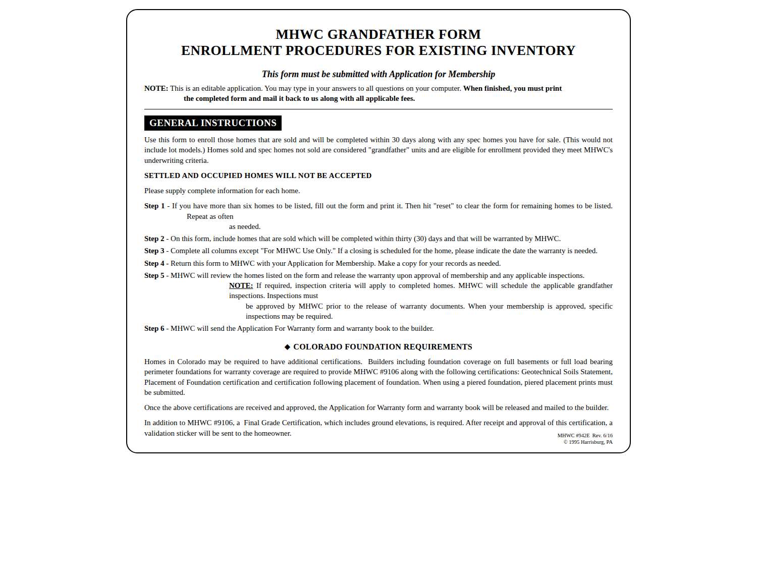MHWC GRANDFATHER FORMENROLLMENT PROCEDURES FOR EXISTING INVENTORY
This form must be submitted with Application for Membership
NOTE: This is an editable application. You may type in your answers to all questions on your computer. When finished, you must print the completed form and mail it back to us along with all applicable fees.
GENERAL INSTRUCTIONS
Use this form to enroll those homes that are sold and will be completed within 30 days along with any spec homes you have for sale. (This would not include lot models.) Homes sold and spec homes not sold are considered "grandfather" units and are eligible for enrollment provided they meet MHWC's underwriting criteria.
SETTLED AND OCCUPIED HOMES WILL NOT BE ACCEPTED
Please supply complete information for each home.
Step 1 - If you have more than six homes to be listed, fill out the form and print it. Then hit "reset" to clear the form for remaining homes to be listed. Repeat as oftenas needed. Step 2 - On this form, include homes that are sold which will be completed within thirty (30) days and that will be warranted by MHWC. Step 3 - Complete all columns except "For MHWC Use Only." If a closing is scheduled for the home, please indicate the date the warranty is needed. Step 4 - Return this form to MHWC with your Application for Membership. Make a copy for your records as needed. Step 5 - MHWC will review the homes listed on the form and release the warranty upon approval of membership and any applicable inspections. NOTE: If required, inspection criteria will apply to completed homes. MHWC will schedule the applicable grandfather inspections. Inspections must be approved by MHWC prior to the release of warranty documents. When your membership is approved, specific inspections may be required. Step 6 - MHWC will send the Application For Warranty form and warranty book to the builder.
◆COLORADO FOUNDATION REQUIREMENTS
Homes in Colorado may be required to have additional certifications. Builders including foundation coverage on full basements or full load bearing perimeter foundations for warranty coverage are required to provide MHWC #9106 along with the following certifications: Geotechnical Soils Statement, Placement of Foundation certification and certification following placement of foundation. When using a piered foundation, piered placement prints must be submitted.
Once the above certifications are received and approved, the Application for Warranty form and warranty book will be released and mailed to the builder.
In addition to MHWC #9106, a Final Grade Certification, which includes ground elevations, is required. After receipt and approval of this certification, a validation sticker will be sent to the homeowner.
MHWC #942E Rev. 6/16
© 1995 Harrisburg, PA